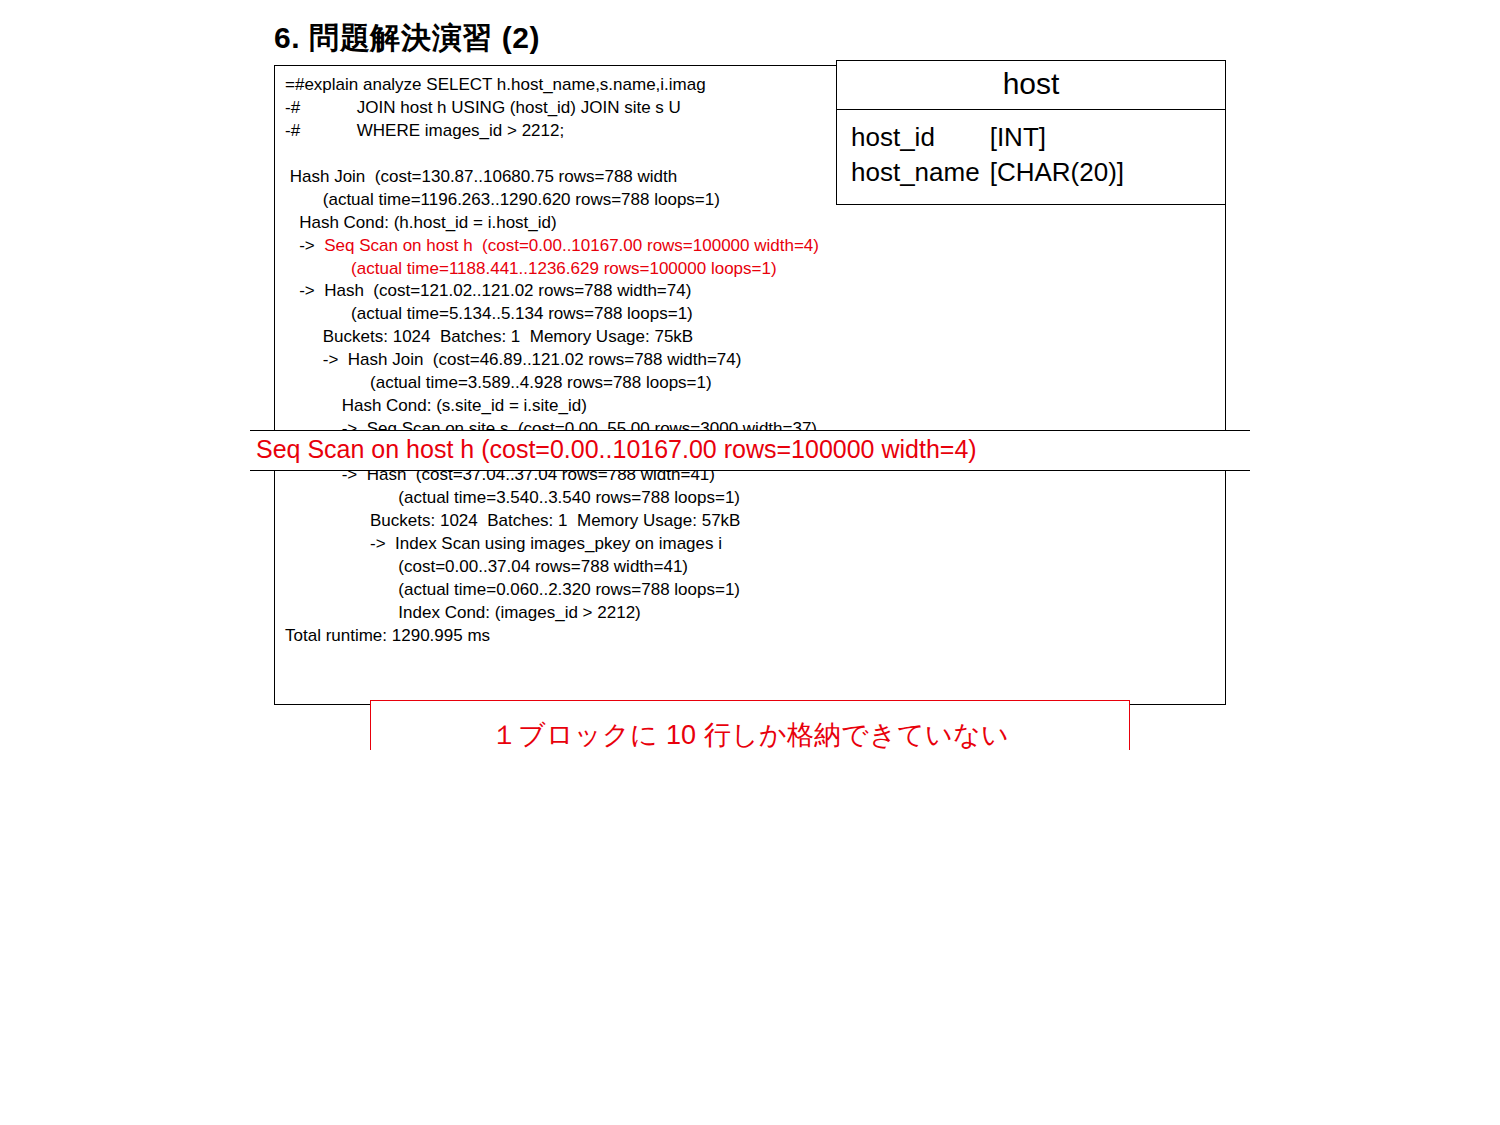6. 問題解決演習 (2)
=#explain analyze SELECT h.host_name,s.name,i.imag -# JOIN host h USING (host_id) JOIN site s U -# WHERE images_id > 2212; Hash Join (cost=130.87..10680.75 rows=788 width (actual time=1196.263..1290.620 rows=788 loops=1) Hash Cond: (h.host_id = i.host_id) -> Seq Scan on host h (cost=0.00..10167.00 rows=100000 width=4) (actual time=1188.441..1236.629 rows=100000 loops=1) -> Hash (cost=121.02..121.02 rows=788 width=74) (actual time=5.134..5.134 rows=788 loops=1) Buckets: 1024 Batches: 1 Memory Usage: 75kB -> Hash Join (cost=46.89..121.02 rows=788 width=74) (actual time=3.589..4.928 rows=788 loops=1) Hash Cond: (s.site_id = i.site_id) -> Seq Scan on site s (cost=0.00..55.00 rows=3000 width=37) (actual time=0.025..1.685 rows=3000 loops=1) -> Hash (cost=37.04..37.04 rows=788 width=41) (actual time=3.540..3.540 rows=788 loops=1) Buckets: 1024 Batches: 1 Memory Usage: 57kB -> Index Scan using images_pkey on images i (cost=0.00..37.04 rows=788 width=41) (actual time=0.060..2.320 rows=788 loops=1) Index Cond: (images_id > 2212) Total runtime: 1290.995 ms
host
| host_id | [INT] |
| host_name | [CHAR(20)] |
Seq Scan on host h (cost=0.00..10167.00 rows=100000 width=4)
１ブロックに 10 行しか格納できていない
↓
削除フラグが立った行が多数あるのではないか
26